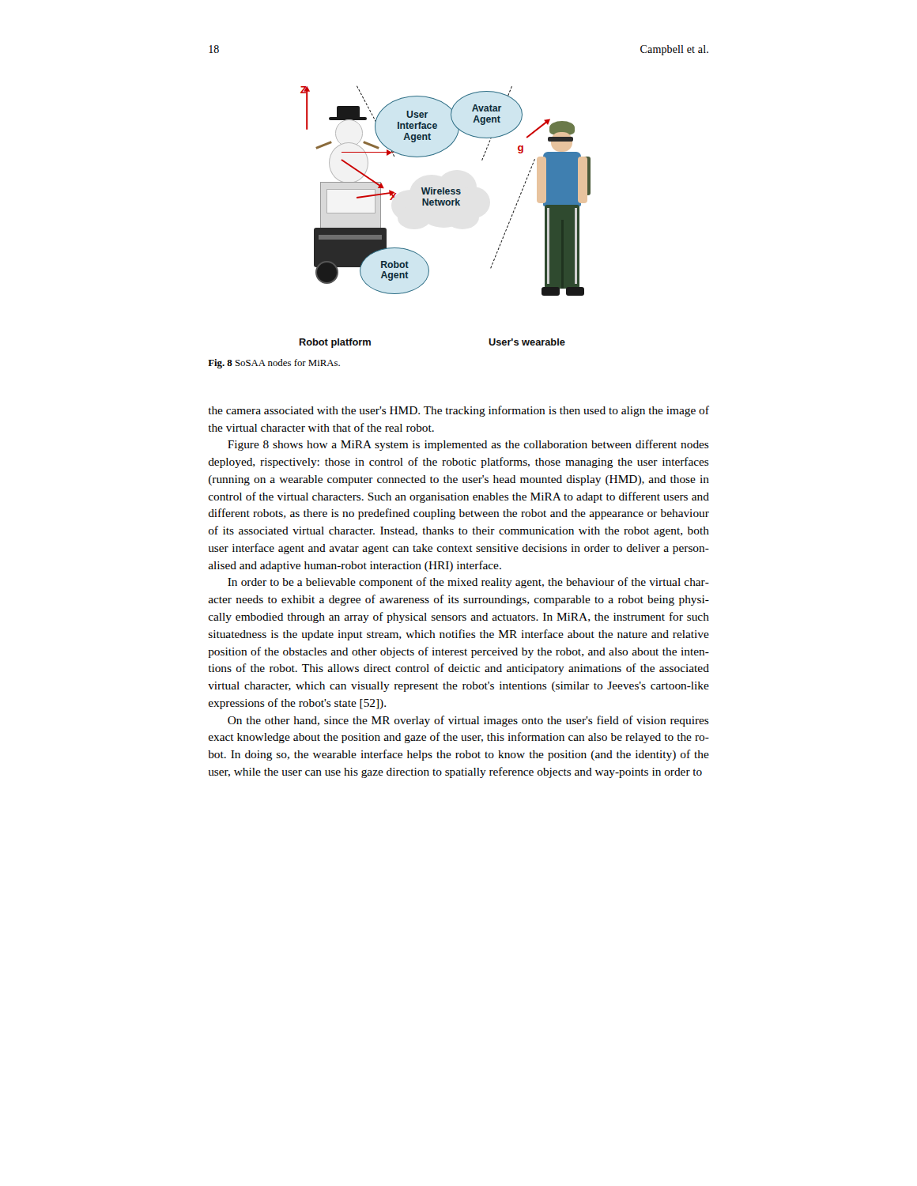18 Campbell et al.
Z
Y
X
Wireless
Network
User
Interface
Agent
Avatar
Agent
Robot
Agent
g
Robot platform
User's wearable
Fig. 8 SoSAA nodes for MiRAs.
the camera associated with the user's HMD. The tracking information is then used to align the image of the virtual character with that of the real robot.
Figure 8 shows how a MiRA system is implemented as the collaboration between different nodes deployed, rispectively: those in control of the robotic platforms, those managing the user interfaces (running on a wearable computer connected to the user's head mounted display (HMD), and those in control of the virtual characters. Such an organisation enables the MiRA to adapt to different users and different robots, as there is no predefined coupling between the robot and the appearance or behaviour of its associated virtual character. Instead, thanks to their communication with the robot agent, both user interface agent and avatar agent can take context sensitive decisions in order to deliver a personalised and adaptive human-robot interaction (HRI) interface.
In order to be a believable component of the mixed reality agent, the behaviour of the virtual character needs to exhibit a degree of awareness of its surroundings, comparable to a robot being physically embodied through an array of physical sensors and actuators. In MiRA, the instrument for such situatedness is the update input stream, which notifies the MR interface about the nature and relative position of the obstacles and other objects of interest perceived by the robot, and also about the intentions of the robot. This allows direct control of deictic and anticipatory animations of the associated virtual character, which can visually represent the robot's intentions (similar to Jeeves's cartoon-like expressions of the robot's state [52]).
On the other hand, since the MR overlay of virtual images onto the user's field of vision requires exact knowledge about the position and gaze of the user, this information can also be relayed to the robot. In doing so, the wearable interface helps the robot to know the position (and the identity) of the user, while the user can use his gaze direction to spatially reference objects and way-points in order to